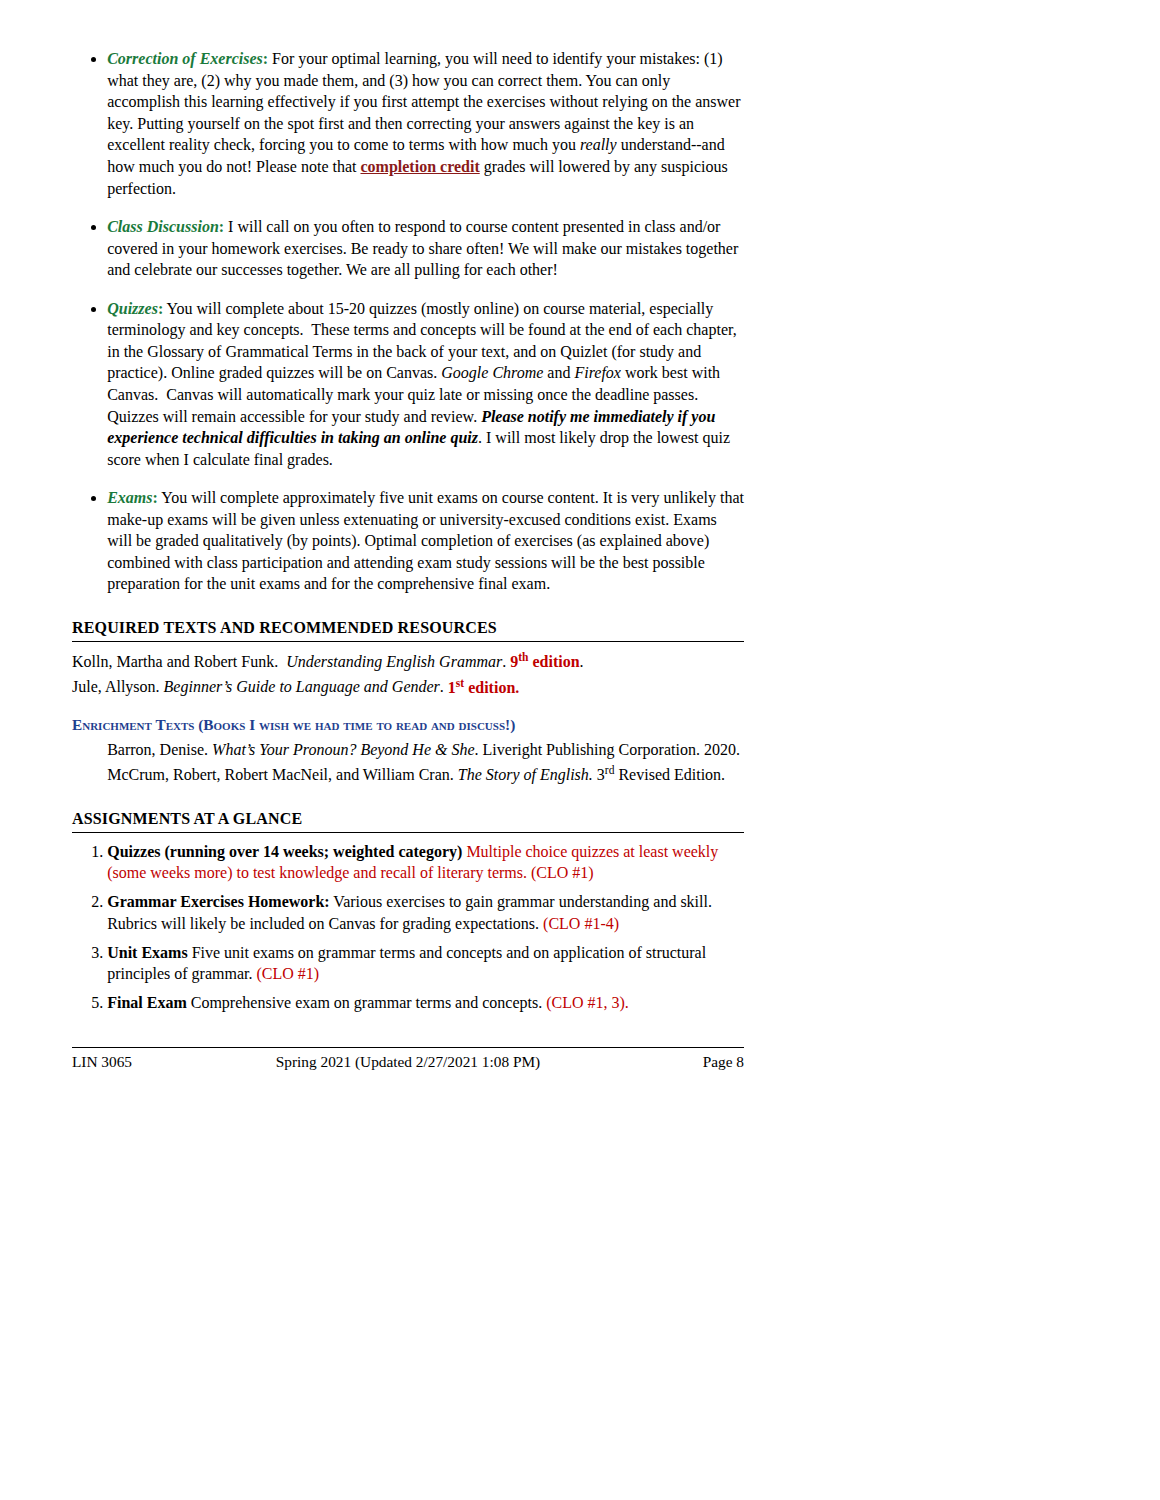Correction of Exercises: For your optimal learning, you will need to identify your mistakes: (1) what they are, (2) why you made them, and (3) how you can correct them. You can only accomplish this learning effectively if you first attempt the exercises without relying on the answer key. Putting yourself on the spot first and then correcting your answers against the key is an excellent reality check, forcing you to come to terms with how much you really understand--and how much you do not! Please note that completion credit grades will lowered by any suspicious perfection.
Class Discussion: I will call on you often to respond to course content presented in class and/or covered in your homework exercises. Be ready to share often! We will make our mistakes together and celebrate our successes together. We are all pulling for each other!
Quizzes: You will complete about 15-20 quizzes (mostly online) on course material, especially terminology and key concepts. These terms and concepts will be found at the end of each chapter, in the Glossary of Grammatical Terms in the back of your text, and on Quizlet (for study and practice). Online graded quizzes will be on Canvas. Google Chrome and Firefox work best with Canvas. Canvas will automatically mark your quiz late or missing once the deadline passes. Quizzes will remain accessible for your study and review. Please notify me immediately if you experience technical difficulties in taking an online quiz. I will most likely drop the lowest quiz score when I calculate final grades.
Exams: You will complete approximately five unit exams on course content. It is very unlikely that make-up exams will be given unless extenuating or university-excused conditions exist. Exams will be graded qualitatively (by points). Optimal completion of exercises (as explained above) combined with class participation and attending exam study sessions will be the best possible preparation for the unit exams and for the comprehensive final exam.
Required Texts and Recommended Resources
Kolln, Martha and Robert Funk. Understanding English Grammar. 9th edition.
Jule, Allyson. Beginner’s Guide to Language and Gender. 1st edition.
Enrichment Texts (Books I wish we had time to read and discuss!)
Barron, Denise. What’s Your Pronoun? Beyond He & She. Liveright Publishing Corporation. 2020.
McCrum, Robert, Robert MacNeil, and William Cran. The Story of English. 3rd Revised Edition.
Assignments at a Glance
Quizzes (running over 14 weeks; weighted category) Multiple choice quizzes at least weekly (some weeks more) to test knowledge and recall of literary terms. (CLO #1)
Grammar Exercises Homework: Various exercises to gain grammar understanding and skill. Rubrics will likely be included on Canvas for grading expectations. (CLO #1-4)
Unit Exams Five unit exams on grammar terms and concepts and on application of structural principles of grammar. (CLO #1)
Final Exam Comprehensive exam on grammar terms and concepts. (CLO #1, 3).
LIN 3065
Spring 2021 (Updated 2/27/2021 1:08 PM)
Page 8